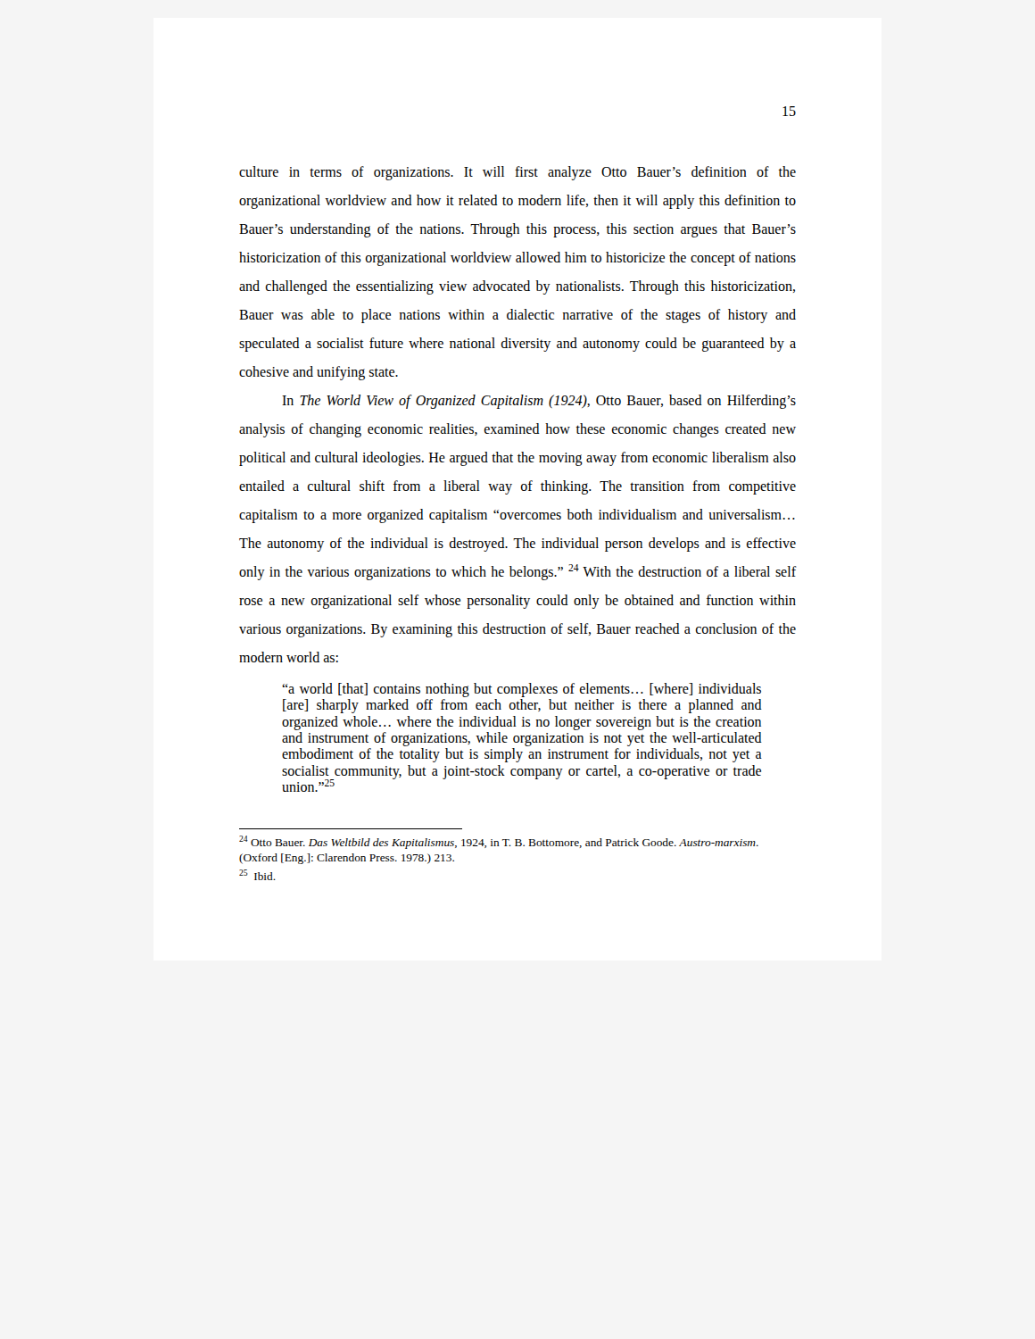15
culture in terms of organizations. It will first analyze Otto Bauer’s definition of the organizational worldview and how it related to modern life, then it will apply this definition to Bauer’s understanding of the nations. Through this process, this section argues that Bauer’s historicization of this organizational worldview allowed him to historicize the concept of nations and challenged the essentializing view advocated by nationalists. Through this historicization, Bauer was able to place nations within a dialectic narrative of the stages of history and speculated a socialist future where national diversity and autonomy could be guaranteed by a cohesive and unifying state.
In The World View of Organized Capitalism (1924), Otto Bauer, based on Hilferding’s analysis of changing economic realities, examined how these economic changes created new political and cultural ideologies. He argued that the moving away from economic liberalism also entailed a cultural shift from a liberal way of thinking. The transition from competitive capitalism to a more organized capitalism “overcomes both individualism and universalism… The autonomy of the individual is destroyed. The individual person develops and is effective only in the various organizations to which he belongs.” 24 With the destruction of a liberal self rose a new organizational self whose personality could only be obtained and function within various organizations. By examining this destruction of self, Bauer reached a conclusion of the modern world as:
“a world [that] contains nothing but complexes of elements… [where] individuals [are] sharply marked off from each other, but neither is there a planned and organized whole… where the individual is no longer sovereign but is the creation and instrument of organizations, while organization is not yet the well-articulated embodiment of the totality but is simply an instrument for individuals, not yet a socialist community, but a joint-stock company or cartel, a co-operative or trade union.”25
24 Otto Bauer. Das Weltbild des Kapitalismus, 1924, in T. B. Bottomore, and Patrick Goode. Austro-marxism. (Oxford [Eng.]: Clarendon Press. 1978.) 213.
25 Ibid.